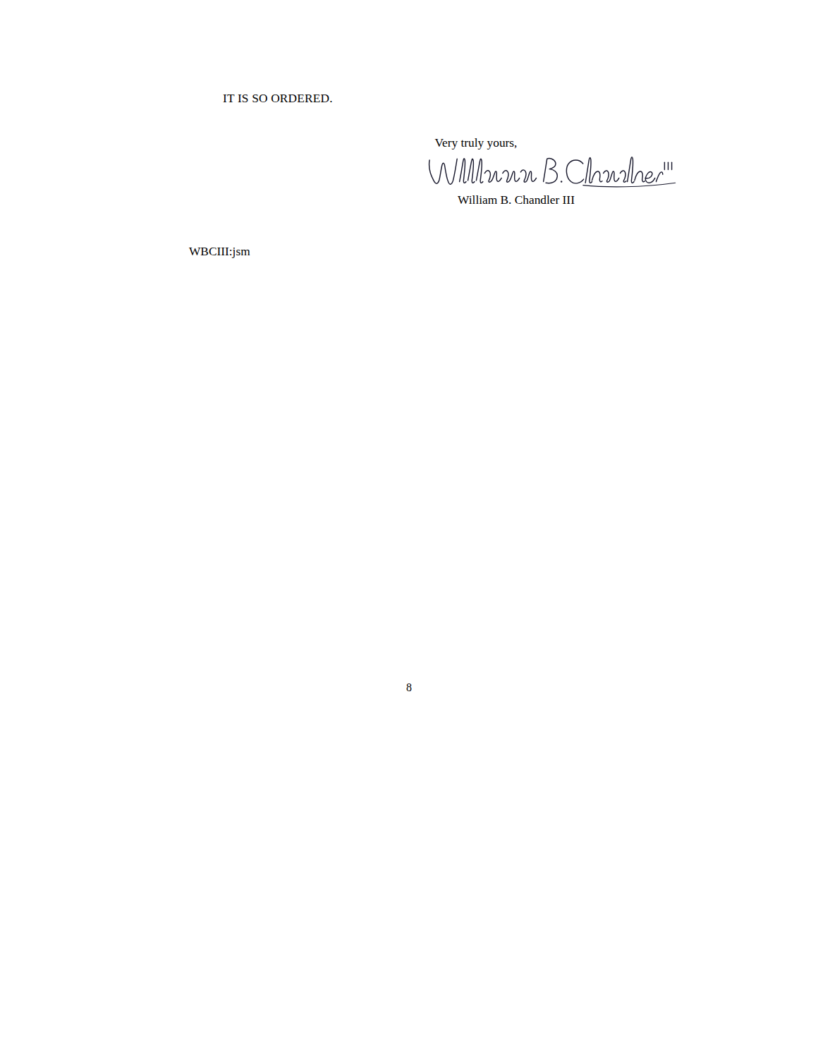IT IS SO ORDERED.
Very truly yours,
William B. Chandler III
WBCIII:jsm
8